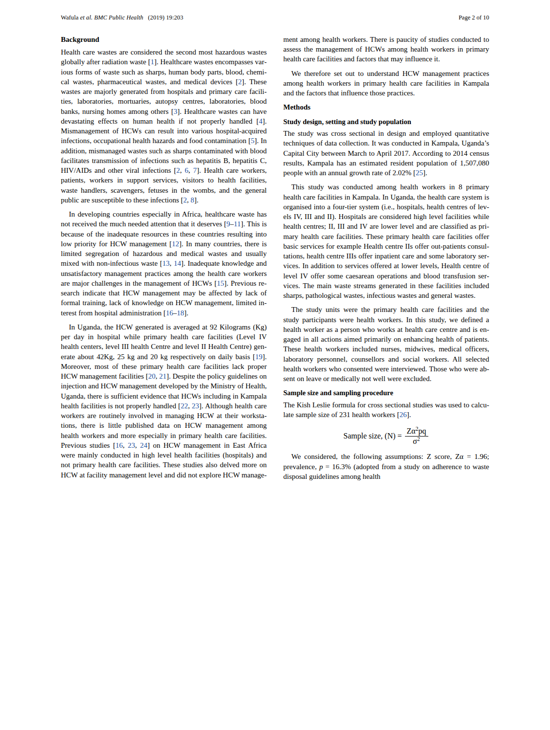Wafula et al. BMC Public Health (2019) 19:203
Page 2 of 10
Background
Health care wastes are considered the second most hazardous wastes globally after radiation waste [1]. Healthcare wastes encompasses various forms of waste such as sharps, human body parts, blood, chemical wastes, pharmaceutical wastes, and medical devices [2]. These wastes are majorly generated from hospitals and primary care facilities, laboratories, mortuaries, autopsy centres, laboratories, blood banks, nursing homes among others [3]. Healthcare wastes can have devastating effects on human health if not properly handled [4]. Mismanagement of HCWs can result into various hospital-acquired infections, occupational health hazards and food contamination [5]. In addition, mismanaged wastes such as sharps contaminated with blood facilitates transmission of infections such as hepatitis B, hepatitis C, HIV/AIDs and other viral infections [2, 6, 7]. Health care workers, patients, workers in support services, visitors to health facilities, waste handlers, scavengers, fetuses in the wombs, and the general public are susceptible to these infections [2, 8].
In developing countries especially in Africa, healthcare waste has not received the much needed attention that it deserves [9–11]. This is because of the inadequate resources in these countries resulting into low priority for HCW management [12]. In many countries, there is limited segregation of hazardous and medical wastes and usually mixed with non-infectious waste [13, 14]. Inadequate knowledge and unsatisfactory management practices among the health care workers are major challenges in the management of HCWs [15]. Previous research indicate that HCW management may be affected by lack of formal training, lack of knowledge on HCW management, limited interest from hospital administration [16–18].
In Uganda, the HCW generated is averaged at 92 Kilograms (Kg) per day in hospital while primary health care facilities (Level IV health centers, level III health Centre and level II Health Centre) generate about 42Kg, 25 kg and 20 kg respectively on daily basis [19]. Moreover, most of these primary health care facilities lack proper HCW management facilities [20, 21]. Despite the policy guidelines on injection and HCW management developed by the Ministry of Health, Uganda, there is sufficient evidence that HCWs including in Kampala health facilities is not properly handled [22, 23]. Although health care workers are routinely involved in managing HCW at their workstations, there is little published data on HCW management among health workers and more especially in primary health care facilities. Previous studies [16, 23, 24] on HCW management in East Africa were mainly conducted in high level health facilities (hospitals) and not primary health care facilities. These studies also delved more on HCW at facility management level and did not explore HCW management among health workers. There is paucity of studies conducted to assess the management of HCWs among health workers in primary health care facilities and factors that may influence it.
We therefore set out to understand HCW management practices among health workers in primary health care facilities in Kampala and the factors that influence those practices.
Methods
Study design, setting and study population
The study was cross sectional in design and employed quantitative techniques of data collection. It was conducted in Kampala, Uganda’s Capital City between March to April 2017. According to 2014 census results, Kampala has an estimated resident population of 1,507,080 people with an annual growth rate of 2.02% [25].
This study was conducted among health workers in 8 primary health care facilities in Kampala. In Uganda, the health care system is organised into a four-tier system (i.e., hospitals, health centres of levels IV, III and II). Hospitals are considered high level facilities while health centres; II, III and IV are lower level and are classified as primary health care facilities. These primary health care facilities offer basic services for example Health centre IIs offer out-patients consultations, health centre IIIs offer inpatient care and some laboratory services. In addition to services offered at lower levels, Health centre of level IV offer some caesarean operations and blood transfusion services. The main waste streams generated in these facilities included sharps, pathological wastes, infectious wastes and general wastes.
The study units were the primary health care facilities and the study participants were health workers. In this study, we defined a health worker as a person who works at health care centre and is engaged in all actions aimed primarily on enhancing health of patients. These health workers included nurses, midwives, medical officers, laboratory personnel, counsellors and social workers. All selected health workers who consented were interviewed. Those who were absent on leave or medically not well were excluded.
Sample size and sampling procedure
The Kish Leslie formula for cross sectional studies was used to calculate sample size of 231 health workers [26].
Sample size, (N) = Zα2pq σ2
We considered, the following assumptions: Z score, Zα = 1.96; prevalence, p = 16.3% (adopted from a study on adherence to waste disposal guidelines among health